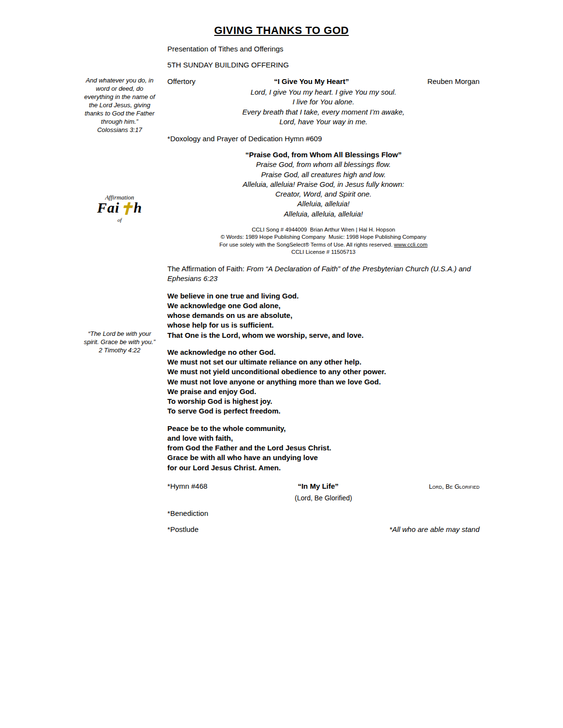GIVING THANKS TO GOD
And whatever you do, in word or deed, do everything in the name of the Lord Jesus, giving thanks to God the Father through him.”
Colossians 3:17
Affirmation Fai✝h of
“The Lord be with your spirit. Grace be with you.”
2 Timothy 4:22
Presentation of Tithes and Offerings
5TH SUNDAY BUILDING OFFERING
Offertory “I Give You My Heart” Reuben Morgan
Lord, I give You my heart. I give You my soul.
I live for You alone.
Every breath that I take, every moment I’m awake,
Lord, have Your way in me.
*Doxology and Prayer of Dedication Hymn #609
“Praise God, from Whom All Blessings Flow”
Praise God, from whom all blessings flow.
Praise God, all creatures high and low.
Alleluia, alleluia! Praise God, in Jesus fully known:
Creator, Word, and Spirit one.
Alleluia, alleluia!
Alleluia, alleluia, alleluia!
CCLI Song # 4944009 Brian Arthur Wren | Hal H. Hopson
© Words: 1989 Hope Publishing Company Music: 1998 Hope Publishing Company
For use solely with the SongSelect® Terms of Use. All rights reserved. www.ccli.com
CCLI License # 11505713
The Affirmation of Faith: From “A Declaration of Faith” of the Presbyterian Church (U.S.A.) and Ephesians 6:23
We believe in one true and living God.
We acknowledge one God alone,
whose demands on us are absolute,
whose help for us is sufficient.
That One is the Lord, whom we worship, serve, and love.
We acknowledge no other God.
We must not set our ultimate reliance on any other help.
We must not yield unconditional obedience to any other power.
We must not love anyone or anything more than we love God.
We praise and enjoy God.
To worship God is highest joy.
To serve God is perfect freedom.
Peace be to the whole community,
and love with faith,
from God the Father and the Lord Jesus Christ.
Grace be with all who have an undying love
for our Lord Jesus Christ. Amen.
*Hymn #468 “In My Life” Lord, Be Glorified
(Lord, Be Glorified)
*Benediction
*Postlude *All who are able may stand